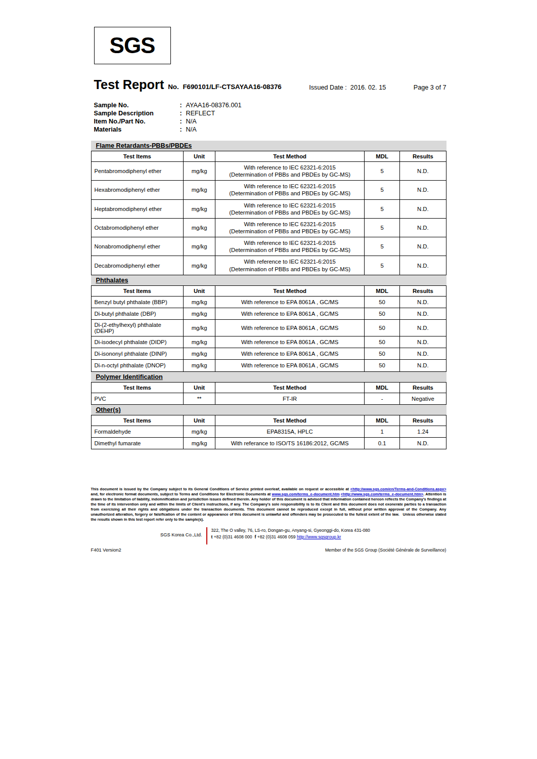SGS
Test Report No. F690101/LF-CTSAYAA16-08376
Issued Date : 2016. 02. 15
Page 3 of 7
| Sample No. | : | AYAA16-08376.001 |
| Sample Description | : | REFLECT |
| Item No./Part No. | : | N/A |
| Materials | : | N/A |
Flame Retardants-PBBs/PBDEs
| Test Items | Unit | Test Method | MDL | Results |
| --- | --- | --- | --- | --- |
| Pentabromodiphenyl ether | mg/kg | With reference to IEC 62321-6:2015 (Determination of PBBs and PBDEs by GC-MS) | 5 | N.D. |
| Hexabromodiphenyl ether | mg/kg | With reference to IEC 62321-6:2015 (Determination of PBBs and PBDEs by GC-MS) | 5 | N.D. |
| Heptabromodiphenyl ether | mg/kg | With reference to IEC 62321-6:2015 (Determination of PBBs and PBDEs by GC-MS) | 5 | N.D. |
| Octabromodiphenyl ether | mg/kg | With reference to IEC 62321-6:2015 (Determination of PBBs and PBDEs by GC-MS) | 5 | N.D. |
| Nonabromodiphenyl ether | mg/kg | With reference to IEC 62321-6:2015 (Determination of PBBs and PBDEs by GC-MS) | 5 | N.D. |
| Decabromodiphenyl ether | mg/kg | With reference to IEC 62321-6:2015 (Determination of PBBs and PBDEs by GC-MS) | 5 | N.D. |
Phthalates
| Test Items | Unit | Test Method | MDL | Results |
| --- | --- | --- | --- | --- |
| Benzyl butyl phthalate (BBP) | mg/kg | With reference to EPA 8061A , GC/MS | 50 | N.D. |
| Di-butyl phthalate (DBP) | mg/kg | With reference to EPA 8061A , GC/MS | 50 | N.D. |
| Di-(2-ethylhexyl) phthalate (DEHP) | mg/kg | With reference to EPA 8061A , GC/MS | 50 | N.D. |
| Di-isodecyl phthalate (DIDP) | mg/kg | With reference to EPA 8061A , GC/MS | 50 | N.D. |
| Di-isononyl phthalate (DINP) | mg/kg | With reference to EPA 8061A , GC/MS | 50 | N.D. |
| Di-n-octyl phthalate (DNOP) | mg/kg | With reference to EPA 8061A , GC/MS | 50 | N.D. |
Polymer Identification
| Test Items | Unit | Test Method | MDL | Results |
| --- | --- | --- | --- | --- |
| PVC | ** | FT-IR | - | Negative |
Other(s)
| Test Items | Unit | Test Method | MDL | Results |
| --- | --- | --- | --- | --- |
| Formaldehyde | mg/kg | EPA8315A, HPLC | 1 | 1.24 |
| Dimethyl fumarate | mg/kg | With referance to ISO/TS 16186:2012, GC/MS | 0.1 | N.D. |
This document is issued by the Company subject to its General Conditions of Service printed overleaf, available on request or accessible at <http://www.sgs.com/en/Terms-and-Conditions.aspx> and, for electronic format documents, subject to Terms and Conditions for Electronic Documents at www.sgs.com/terms_e-document.htm <http://www.sgs.com/terms_e-document.htm>. Attention is drawn to the limitation of liability, indemnification and jurisdiction issues defined therein. Any holder of this document is advised that information contained hereon reflects the Company's findings at the time of its intervention only and within the limits of Client's instructions, if any. The Company's sole responsibility is to its Client and this document does not exonerate parties to a transaction from exercising all their rights and obligations under the transaction documents. This document cannot be reproduced except in full, without prior written approval of the Company. Any unauthorized alteration, forgery or falsification of the content or appearance of this document is unlawful and offenders may be prosecuted to the fullest extent of the law. Unless otherwise stated the results shown in this test report refer only to the sample(s).
SGS Korea Co.,Ltd.
322, The O valley, 76, LS-ro, Dongan-gu, Anyang-si, Gyeonggi-do, Korea 431-080
t +82 (0)31 4608 000 f +82 (0)31 4608 059 http://www.sgsgroup.kr
F401 Version2
Member of the SGS Group (Société Générale de Surveillance)